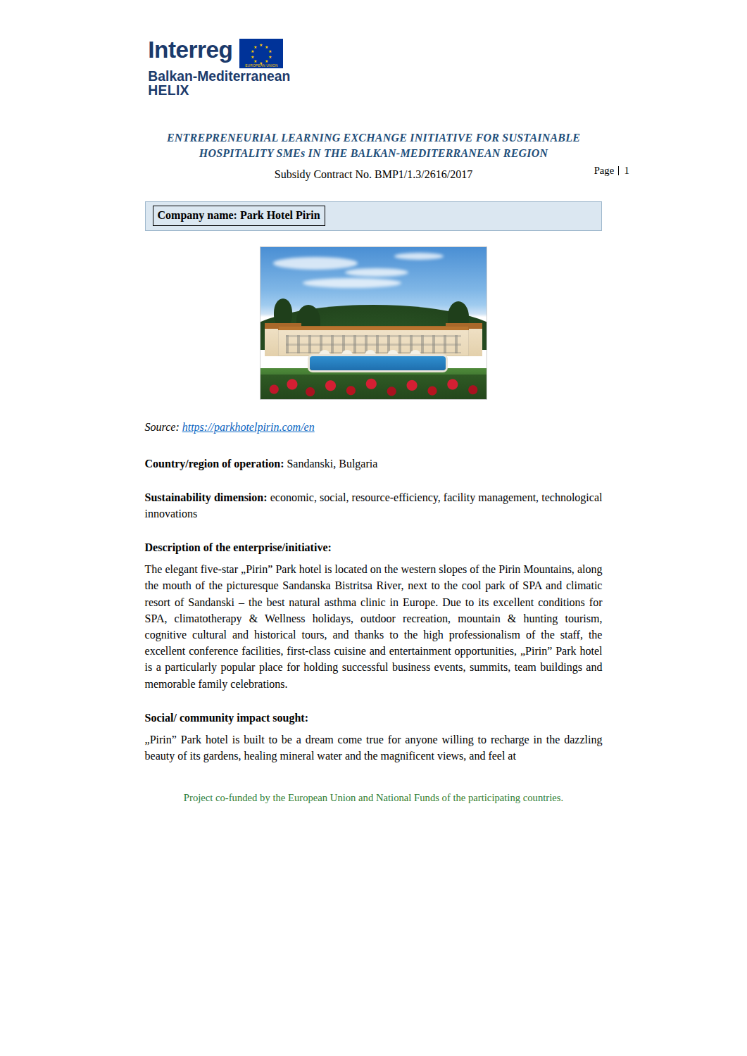Interreg
★ ★ ★ ★ ★ ★ ★ ★ ★ ★
EUROPEAN UNION
Balkan-Mediterranean
HELIX
ENTREPRENEURIAL LEARNING EXCHANGE INITIATIVE FOR SUSTAINABLE
HOSPITALITY SMEs IN THE BALKAN-MEDITERRANEAN REGION
Subsidy Contract No. BMP1/1.3/2616/2017
Company name: Park Hotel Pirin
Page 1
Source: https://parkhotelpirin.com/en
Country/region of operation: Sandanski, Bulgaria
Sustainability dimension: economic, social, resource-efficiency, facility management, technological innovations
Description of the enterprise/initiative:
The elegant five-star „Pirin” Park hotel is located on the western slopes of the Pirin Mountains, along the mouth of the picturesque Sandanska Bistritsa River, next to the cool park of SPA and climatic resort of Sandanski – the best natural asthma clinic in Europe. Due to its excellent conditions for SPA, climatotherapy & Wellness holidays, outdoor recreation, mountain & hunting tourism, cognitive cultural and historical tours, and thanks to the high professionalism of the staff, the excellent conference facilities, first-class cuisine and entertainment opportunities, „Pirin” Park hotel is a particularly popular place for holding successful business events, summits, team buildings and memorable family celebrations.
Social/ community impact sought:
„Pirin” Park hotel is built to be a dream come true for anyone willing to recharge in the dazzling beauty of its gardens, healing mineral water and the magnificent views, and feel at
Project co-funded by the European Union and National Funds of the participating countries.